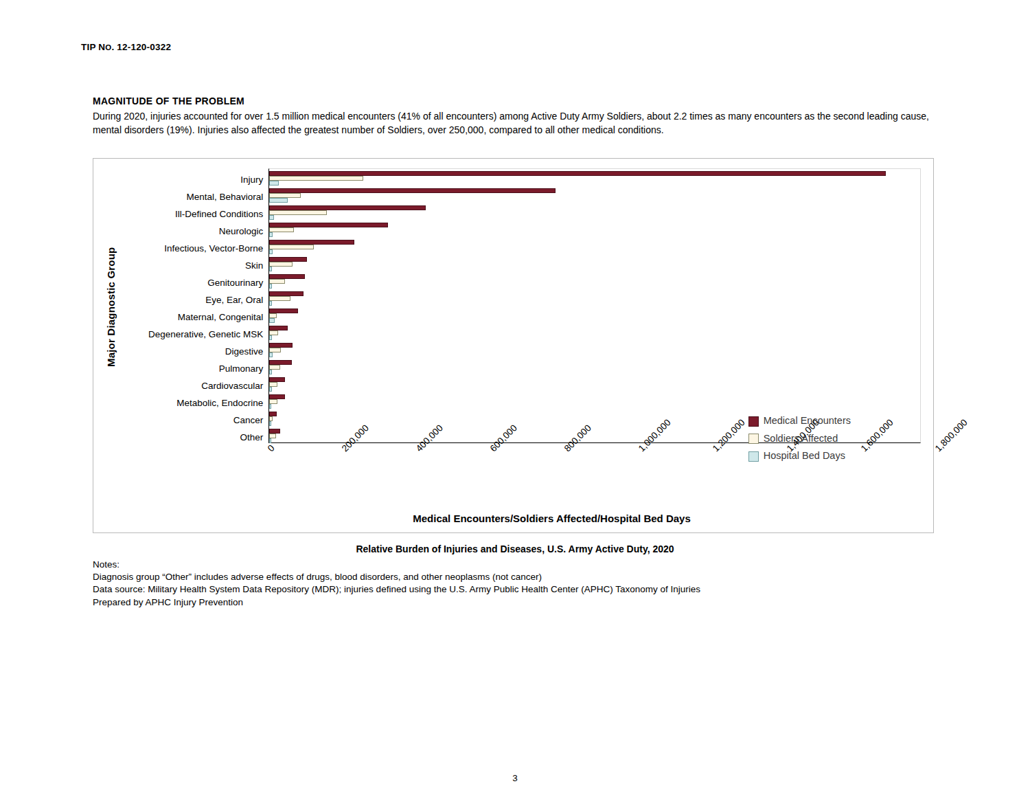TIP NO. 12-120-0322
MAGNITUDE OF THE PROBLEM
During 2020, injuries accounted for over 1.5 million medical encounters (41% of all encounters) among Active Duty Army Soldiers, about 2.2 times as many encounters as the second leading cause, mental disorders (19%). Injuries also affected the greatest number of Soldiers, over 250,000, compared to all other medical conditions.
Major Diagnostic Group
Injury
Mental, Behavioral
Ill-Defined Conditions
Neurologic
Infectious, Vector-Borne
Skin
Genitourinary
Eye, Ear, Oral
Maternal, Congenital
Degenerative, Genetic MSK
Digestive
Pulmonary
Cardiovascular
Metabolic, Endocrine
Cancer
Other
Medical Encounters
Soldiers Affected
Hospital Bed Days
0 200,000 400,000 600,000 800,000 1,000,000 1,200,000 1,400,000 1,600,000 1,800,000
Medical Encounters/Soldiers Affected/Hospital Bed Days
Relative Burden of Injuries and Diseases, U.S. Army Active Duty, 2020
Notes:
Diagnosis group “Other” includes adverse effects of drugs, blood disorders, and other neoplasms (not cancer)
Data source: Military Health System Data Repository (MDR); injuries defined using the U.S. Army Public Health Center (APHC) Taxonomy of Injuries
Prepared by APHC Injury Prevention
3